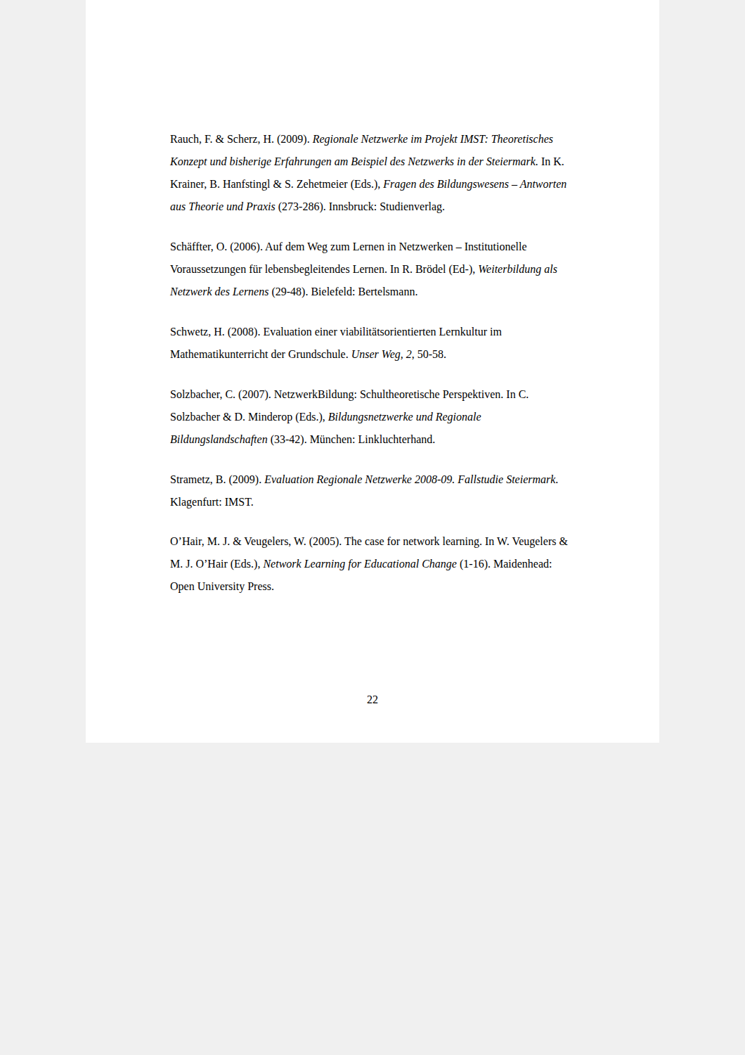Rauch, F. & Scherz, H. (2009). Regionale Netzwerke im Projekt IMST: Theoretisches Konzept und bisherige Erfahrungen am Beispiel des Netzwerks in der Steiermark. In K. Krainer, B. Hanfstingl & S. Zehetmeier (Eds.), Fragen des Bildungswesens – Antworten aus Theorie und Praxis (273-286). Innsbruck: Studienverlag.
Schäffter, O. (2006). Auf dem Weg zum Lernen in Netzwerken – Institutionelle Voraussetzungen für lebensbegleitendes Lernen. In R. Brödel (Ed-), Weiterbildung als Netzwerk des Lernens (29-48). Bielefeld: Bertelsmann.
Schwetz, H. (2008). Evaluation einer viabilitätsorientierten Lernkultur im Mathematikunterricht der Grundschule. Unser Weg, 2, 50-58.
Solzbacher, C. (2007). NetzwerkBildung: Schultheoretische Perspektiven. In C. Solzbacher & D. Minderop (Eds.), Bildungsnetzwerke und Regionale Bildungslandschaften (33-42). München: Linkluchterhand.
Strametz, B. (2009). Evaluation Regionale Netzwerke 2008-09. Fallstudie Steiermark. Klagenfurt: IMST.
O’Hair, M. J. & Veugelers, W. (2005). The case for network learning. In W. Veugelers & M. J. O’Hair (Eds.), Network Learning for Educational Change (1-16). Maidenhead: Open University Press.
22